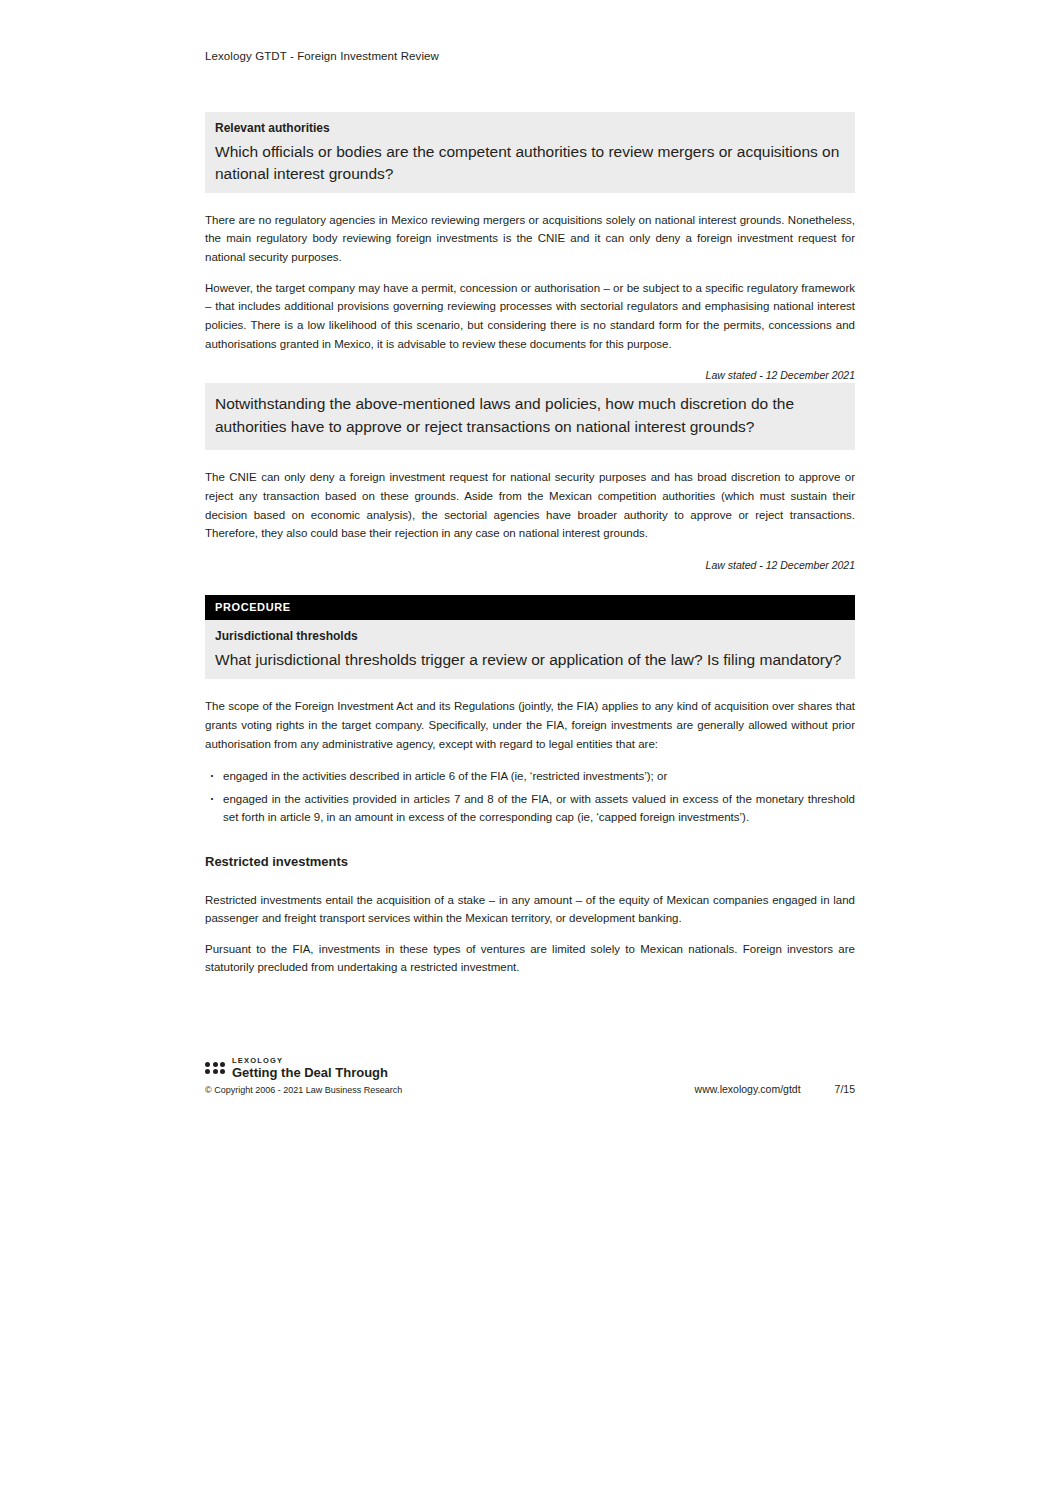Lexology GTDT - Foreign Investment Review
Relevant authorities
Which officials or bodies are the competent authorities to review mergers or acquisitions on national interest grounds?
There are no regulatory agencies in Mexico reviewing mergers or acquisitions solely on national interest grounds. Nonetheless, the main regulatory body reviewing foreign investments is the CNIE and it can only deny a foreign investment request for national security purposes.
However, the target company may have a permit, concession or authorisation – or be subject to a specific regulatory framework – that includes additional provisions governing reviewing processes with sectorial regulators and emphasising national interest policies. There is a low likelihood of this scenario, but considering there is no standard form for the permits, concessions and authorisations granted in Mexico, it is advisable to review these documents for this purpose.
Law stated - 12 December 2021
Notwithstanding the above-mentioned laws and policies, how much discretion do the authorities have to approve or reject transactions on national interest grounds?
The CNIE can only deny a foreign investment request for national security purposes and has broad discretion to approve or reject any transaction based on these grounds. Aside from the Mexican competition authorities (which must sustain their decision based on economic analysis), the sectorial agencies have broader authority to approve or reject transactions. Therefore, they also could base their rejection in any case on national interest grounds.
Law stated - 12 December 2021
PROCEDURE
Jurisdictional thresholds
What jurisdictional thresholds trigger a review or application of the law? Is filing mandatory?
The scope of the Foreign Investment Act and its Regulations (jointly, the FIA) applies to any kind of acquisition over shares that grants voting rights in the target company. Specifically, under the FIA, foreign investments are generally allowed without prior authorisation from any administrative agency, except with regard to legal entities that are:
engaged in the activities described in article 6 of the FIA (ie, ‘restricted investments’); or
engaged in the activities provided in articles 7 and 8 of the FIA, or with assets valued in excess of the monetary threshold set forth in article 9, in an amount in excess of the corresponding cap (ie, ‘capped foreign investments’).
Restricted investments
Restricted investments entail the acquisition of a stake – in any amount – of the equity of Mexican companies engaged in land passenger and freight transport services within the Mexican territory, or development banking.
Pursuant to the FIA, investments in these types of ventures are limited solely to Mexican nationals. Foreign investors are statutorily precluded from undertaking a restricted investment.
LEXOLOGY Getting the Deal Through
© Copyright 2006 - 2021 Law Business Research
www.lexology.com/gtdt 7/15